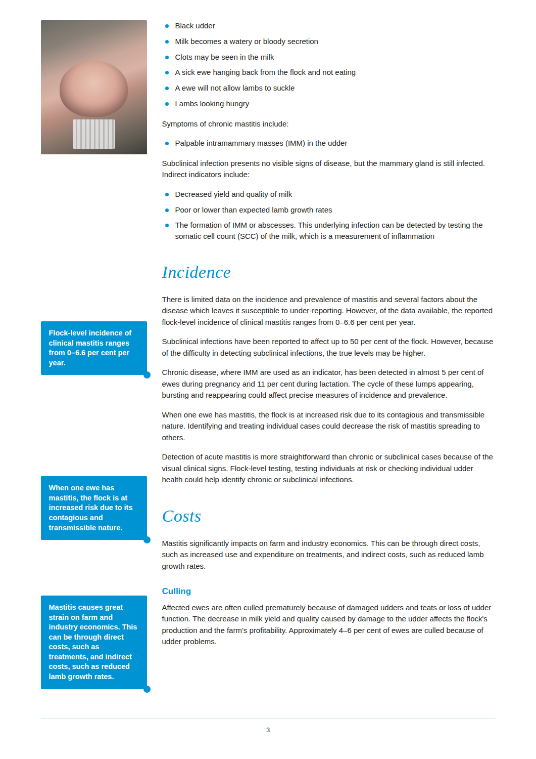Flock-level incidence of clinical mastitis ranges from 0–6.6 per cent per year.
When one ewe has mastitis, the flock is at increased risk due to its contagious and transmissible nature.
Mastitis causes great strain on farm and industry economics. This can be through direct costs, such as treatments, and indirect costs, such as reduced lamb growth rates.
Black udder
Milk becomes a watery or bloody secretion
Clots may be seen in the milk
A sick ewe hanging back from the flock and not eating
A ewe will not allow lambs to suckle
Lambs looking hungry
Symptoms of chronic mastitis include:
Palpable intramammary masses (IMM) in the udder
Subclinical infection presents no visible signs of disease, but the mammary gland is still infected. Indirect indicators include:
Decreased yield and quality of milk
Poor or lower than expected lamb growth rates
The formation of IMM or abscesses. This underlying infection can be detected by testing the somatic cell count (SCC) of the milk, which is a measurement of inflammation
Incidence
There is limited data on the incidence and prevalence of mastitis and several factors about the disease which leaves it susceptible to under-reporting. However, of the data available, the reported flock-level incidence of clinical mastitis ranges from 0–6.6 per cent per year.
Subclinical infections have been reported to affect up to 50 per cent of the flock. However, because of the difficulty in detecting subclinical infections, the true levels may be higher.
Chronic disease, where IMM are used as an indicator, has been detected in almost 5 per cent of ewes during pregnancy and 11 per cent during lactation. The cycle of these lumps appearing, bursting and reappearing could affect precise measures of incidence and prevalence.
When one ewe has mastitis, the flock is at increased risk due to its contagious and transmissible nature. Identifying and treating individual cases could decrease the risk of mastitis spreading to others.
Detection of acute mastitis is more straightforward than chronic or subclinical cases because of the visual clinical signs. Flock-level testing, testing individuals at risk or checking individual udder health could help identify chronic or subclinical infections.
Costs
Mastitis significantly impacts on farm and industry economics. This can be through direct costs, such as increased use and expenditure on treatments, and indirect costs, such as reduced lamb growth rates.
Culling
Affected ewes are often culled prematurely because of damaged udders and teats or loss of udder function. The decrease in milk yield and quality caused by damage to the udder affects the flock's production and the farm's profitability. Approximately 4–6 per cent of ewes are culled because of udder problems.
3